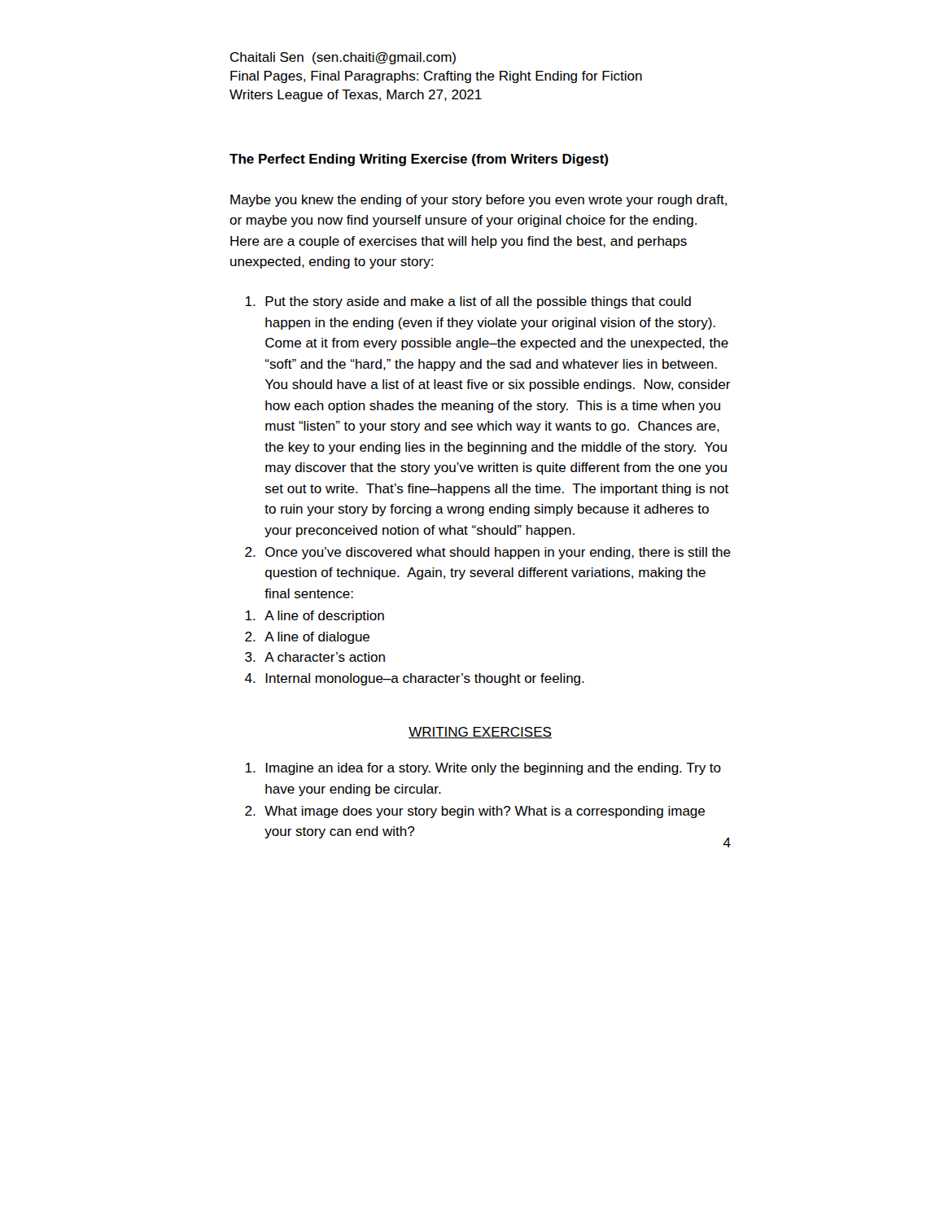Chaitali Sen (sen.chaiti@gmail.com)
Final Pages, Final Paragraphs: Crafting the Right Ending for Fiction
Writers League of Texas, March 27, 2021
The Perfect Ending Writing Exercise (from Writers Digest)
Maybe you knew the ending of your story before you even wrote your rough draft, or maybe you now find yourself unsure of your original choice for the ending. Here are a couple of exercises that will help you find the best, and perhaps unexpected, ending to your story:
Put the story aside and make a list of all the possible things that could happen in the ending (even if they violate your original vision of the story). Come at it from every possible angle–the expected and the unexpected, the “soft” and the “hard,” the happy and the sad and whatever lies in between. You should have a list of at least five or six possible endings. Now, consider how each option shades the meaning of the story. This is a time when you must “listen” to your story and see which way it wants to go. Chances are, the key to your ending lies in the beginning and the middle of the story. You may discover that the story you’ve written is quite different from the one you set out to write. That’s fine–happens all the time. The important thing is not to ruin your story by forcing a wrong ending simply because it adheres to your preconceived notion of what “should” happen.
Once you’ve discovered what should happen in your ending, there is still the question of technique. Again, try several different variations, making the final sentence:
A line of description
A line of dialogue
A character’s action
Internal monologue–a character’s thought or feeling.
WRITING EXERCISES
Imagine an idea for a story. Write only the beginning and the ending. Try to have your ending be circular.
What image does your story begin with? What is a corresponding image your story can end with?
4